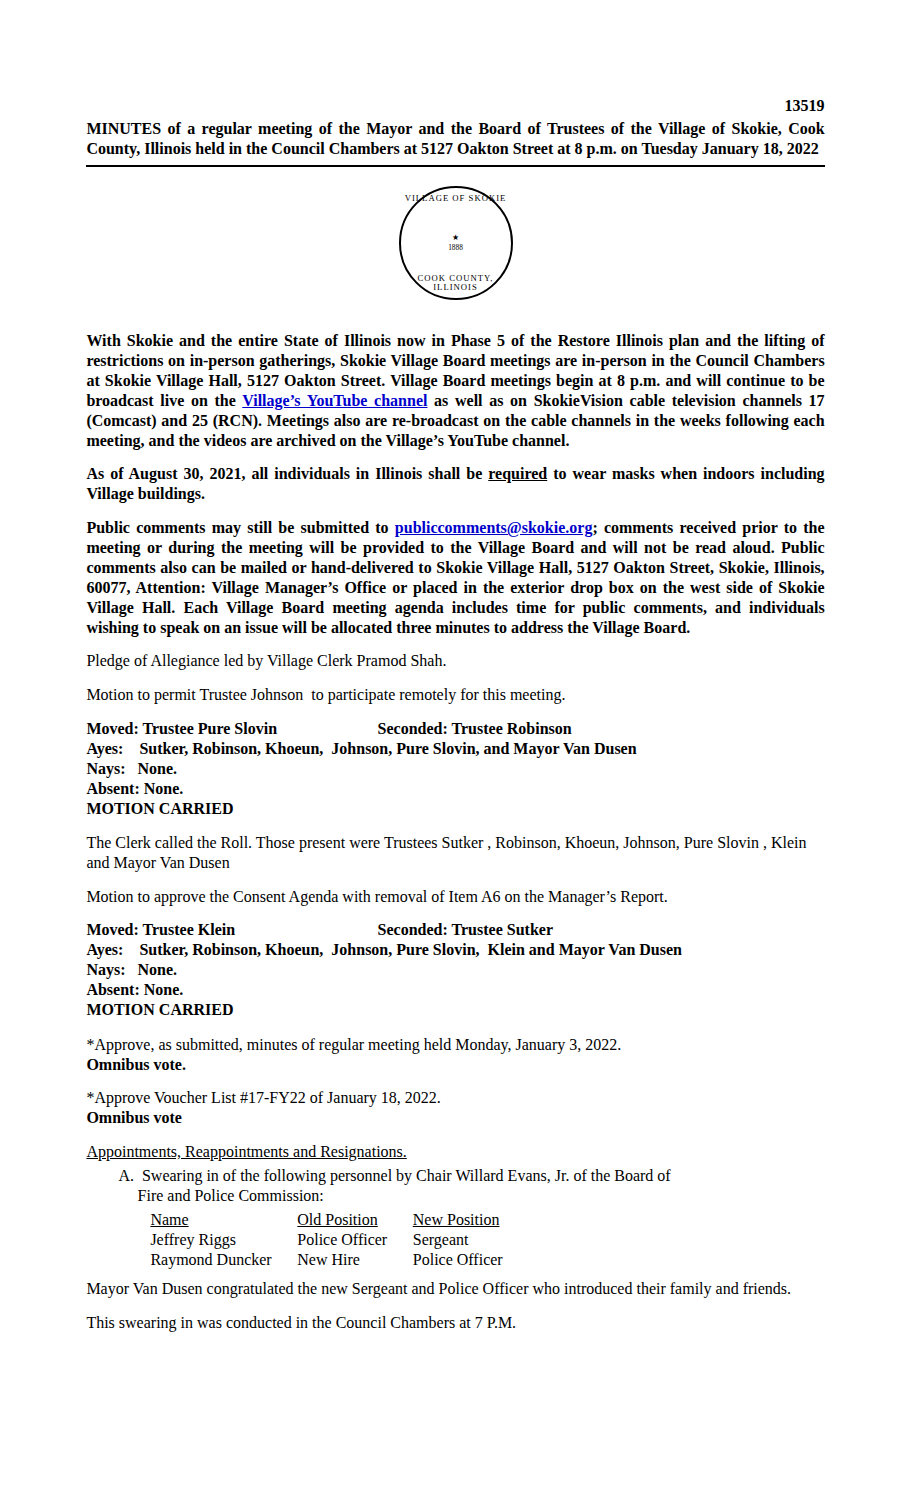13519
MINUTES of a regular meeting of the Mayor and the Board of Trustees of the Village of Skokie, Cook County, Illinois held in the Council Chambers at 5127 Oakton Street at 8 p.m. on Tuesday January 18, 2022
VILLAGE OF SKOKIE ★1888 COOK COUNTY, ILLINOIS
With Skokie and the entire State of Illinois now in Phase 5 of the Restore Illinois plan and the lifting of restrictions on in-person gatherings, Skokie Village Board meetings are in-person in the Council Chambers at Skokie Village Hall, 5127 Oakton Street. Village Board meetings begin at 8 p.m. and will continue to be broadcast live on the Village’s YouTube channel as well as on SkokieVision cable television channels 17 (Comcast) and 25 (RCN). Meetings also are re-broadcast on the cable channels in the weeks following each meeting, and the videos are archived on the Village’s YouTube channel.
As of August 30, 2021, all individuals in Illinois shall be required to wear masks when indoors including Village buildings.
Public comments may still be submitted to publiccomments@skokie.org; comments received prior to the meeting or during the meeting will be provided to the Village Board and will not be read aloud. Public comments also can be mailed or hand-delivered to Skokie Village Hall, 5127 Oakton Street, Skokie, Illinois, 60077, Attention: Village Manager’s Office or placed in the exterior drop box on the west side of Skokie Village Hall. Each Village Board meeting agenda includes time for public comments, and individuals wishing to speak on an issue will be allocated three minutes to address the Village Board.
Pledge of Allegiance led by Village Clerk Pramod Shah.
Motion to permit Trustee Johnson to participate remotely for this meeting.
Moved: Trustee Pure Slovin Seconded: Trustee Robinson
Ayes: Sutker, Robinson, Khoeun, Johnson, Pure Slovin, and Mayor Van Dusen
Nays: None.
Absent: None.
MOTION CARRIED
The Clerk called the Roll. Those present were Trustees Sutker , Robinson, Khoeun, Johnson, Pure Slovin , Klein and Mayor Van Dusen
Motion to approve the Consent Agenda with removal of Item A6 on the Manager’s Report.
Moved: Trustee Klein Seconded: Trustee Sutker
Ayes: Sutker, Robinson, Khoeun, Johnson, Pure Slovin, Klein and Mayor Van Dusen
Nays: None.
Absent: None.
MOTION CARRIED
*Approve, as submitted, minutes of regular meeting held Monday, January 3, 2022.
Omnibus vote.
*Approve Voucher List #17-FY22 of January 18, 2022.
Omnibus vote
Appointments, Reappointments and Resignations.
A. Swearing in of the following personnel by Chair Willard Evans, Jr. of the Board of
Fire and Police Commission:
| Name | Old Position | New Position |
| --- | --- | --- |
| Jeffrey Riggs | Police Officer | Sergeant |
| Raymond Duncker | New Hire | Police Officer |
Mayor Van Dusen congratulated the new Sergeant and Police Officer who introduced their family and friends.
This swearing in was conducted in the Council Chambers at 7 P.M.